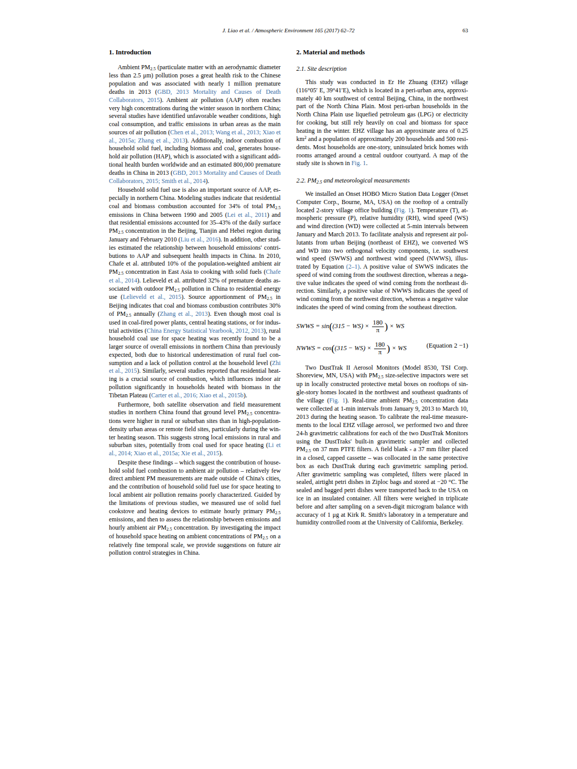J. Liao et al. / Atmospheric Environment 165 (2017) 62–72
63
1. Introduction
Ambient PM2.5 (particulate matter with an aerodynamic diameter less than 2.5 μm) pollution poses a great health risk to the Chinese population and was associated with nearly 1 million premature deaths in 2013 (GBD, 2013 Mortality and Causes of Death Collaborators, 2015). Ambient air pollution (AAP) often reaches very high concentrations during the winter season in northern China; several studies have identified unfavorable weather conditions, high coal consumption, and traffic emissions in urban areas as the main sources of air pollution (Chen et al., 2013; Wang et al., 2013; Xiao et al., 2015a; Zhang et al., 2013). Additionally, indoor combustion of household solid fuel, including biomass and coal, generates household air pollution (HAP), which is associated with a significant additional health burden worldwide and an estimated 800,000 premature deaths in China in 2013 (GBD, 2013 Mortality and Causes of Death Collaborators, 2015; Smith et al., 2014).
Household solid fuel use is also an important source of AAP, especially in northern China. Modeling studies indicate that residential coal and biomass combustion accounted for 34% of total PM2.5 emissions in China between 1990 and 2005 (Lei et al., 2011) and that residential emissions accounted for 35–43% of the daily surface PM2.5 concentration in the Beijing, Tianjin and Hebei region during January and February 2010 (Liu et al., 2016). In addition, other studies estimated the relationship between household emissions' contributions to AAP and subsequent health impacts in China. In 2010, Chafe et al. attributed 10% of the population-weighted ambient air PM2.5 concentration in East Asia to cooking with solid fuels (Chafe et al., 2014). Lelieveld et al. attributed 32% of premature deaths associated with outdoor PM2.5 pollution in China to residential energy use (Lelieveld et al., 2015). Source apportionment of PM2.5 in Beijing indicates that coal and biomass combustion contributes 30% of PM2.5 annually (Zhang et al., 2013). Even though most coal is used in coal-fired power plants, central heating stations, or for industrial activities (China Energy Statistical Yearbook, 2012, 2013), rural household coal use for space heating was recently found to be a larger source of overall emissions in northern China than previously expected, both due to historical underestimation of rural fuel consumption and a lack of pollution control at the household level (Zhi et al., 2015). Similarly, several studies reported that residential heating is a crucial source of combustion, which influences indoor air pollution significantly in households heated with biomass in the Tibetan Plateau (Carter et al., 2016; Xiao et al., 2015b).
Furthermore, both satellite observation and field measurement studies in northern China found that ground level PM2.5 concentrations were higher in rural or suburban sites than in high-population-density urban areas or remote field sites, particularly during the winter heating season. This suggests strong local emissions in rural and suburban sites, potentially from coal used for space heating (Li et al., 2014; Xiao et al., 2015a; Xie et al., 2015).
Despite these findings – which suggest the contribution of household solid fuel combustion to ambient air pollution – relatively few direct ambient PM measurements are made outside of China's cities, and the contribution of household solid fuel use for space heating to local ambient air pollution remains poorly characterized. Guided by the limitations of previous studies, we measured use of solid fuel cookstove and heating devices to estimate hourly primary PM2.5 emissions, and then to assess the relationship between emissions and hourly ambient air PM2.5 concentration. By investigating the impact of household space heating on ambient concentrations of PM2.5 on a relatively fine temporal scale, we provide suggestions on future air pollution control strategies in China.
2. Material and methods
2.1. Site description
This study was conducted in Er He Zhuang (EHZ) village (116°05′ E, 39°41′E), which is located in a peri-urban area, approximately 40 km southwest of central Beijing, China, in the northwest part of the North China Plain. Most peri-urban households in the North China Plain use liquefied petroleum gas (LPG) or electricity for cooking, but still rely heavily on coal and biomass for space heating in the winter. EHZ village has an approximate area of 0.25 km2 and a population of approximately 200 households and 500 residents. Most households are one-story, uninsulated brick homes with rooms arranged around a central outdoor courtyard. A map of the study site is shown in Fig. 1.
2.2. PM2.5 and meteorological measurements
We installed an Onset HOBO Micro Station Data Logger (Onset Computer Corp., Bourne, MA, USA) on the rooftop of a centrally located 2-story village office building (Fig. 1). Temperature (T), atmospheric pressure (P), relative humidity (RH), wind speed (WS) and wind direction (WD) were collected at 5-min intervals between January and March 2013. To facilitate analysis and represent air pollutants from urban Beijing (northeast of EHZ), we converted WS and WD into two orthogonal velocity components, i.e. southwest wind speed (SWWS) and northwest wind speed (NWWS), illustrated by Equation (2–1). A positive value of SWWS indicates the speed of wind coming from the southwest direction, whereas a negative value indicates the speed of wind coming from the northeast direction. Similarly, a positive value of NWWS indicates the speed of wind coming from the northwest direction, whereas a negative value indicates the speed of wind coming from the southeast direction.
SWWS = sin((315 − WS) × 180 π) × WS
NWWS = cos((315 − WS) × 180 π) × WS (Equation 2 −1)
Two DustTrak II Aerosol Monitors (Model 8530, TSI Corp. Shoreview, MN, USA) with PM2.5 size-selective impactors were set up in locally constructed protective metal boxes on rooftops of single-story homes located in the northwest and southeast quadrants of the village (Fig. 1). Real-time ambient PM2.5 concentration data were collected at 1-min intervals from January 9, 2013 to March 10, 2013 during the heating season. To calibrate the real-time measurements to the local EHZ village aerosol, we performed two and three 24-h gravimetric calibrations for each of the two DustTrak Monitors using the DustTraks' built-in gravimetric sampler and collected PM2.5 on 37 mm PTFE filters. A field blank - a 37 mm filter placed in a closed, capped cassette – was collocated in the same protective box as each DustTrak during each gravimetric sampling period. After gravimetric sampling was completed, filters were placed in sealed, airtight petri dishes in Ziploc bags and stored at −20 °C. The sealed and bagged petri dishes were transported back to the USA on ice in an insulated container. All filters were weighed in triplicate before and after sampling on a seven-digit microgram balance with accuracy of 1 μg at Kirk R. Smith's laboratory in a temperature and humidity controlled room at the University of California, Berkeley.